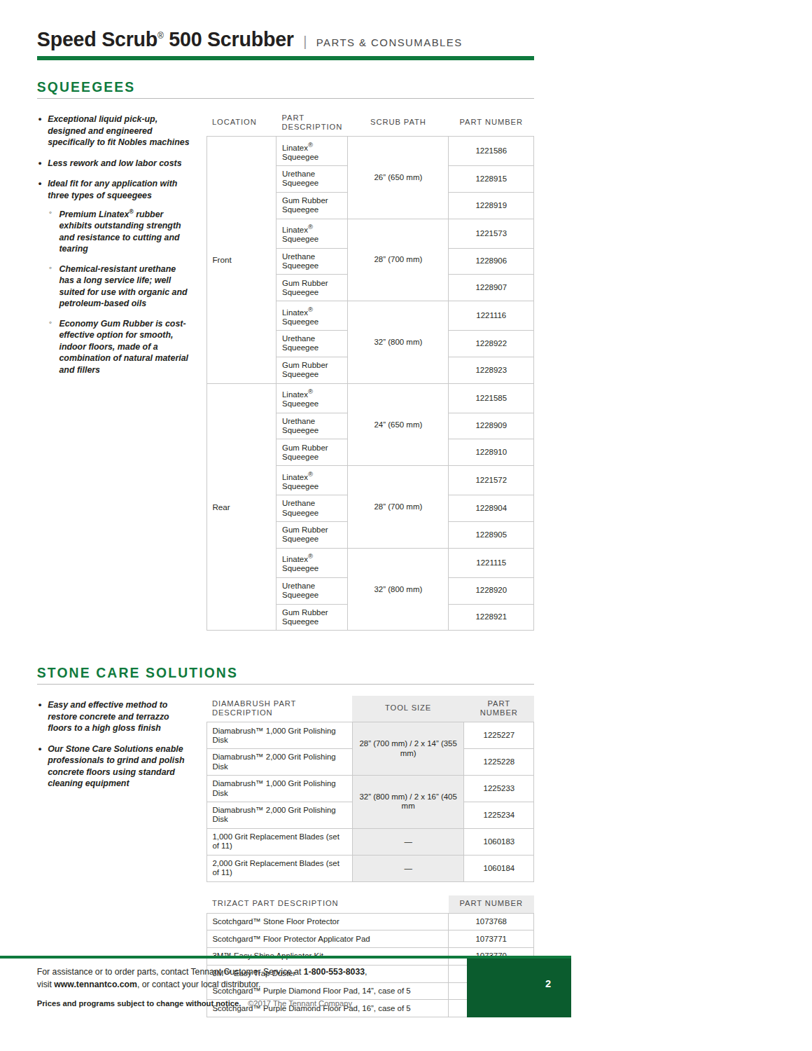Speed Scrub® 500 Scrubber
| Parts & Consumables
Squeegees
Exceptional liquid pick-up, designed and engineered specifically to fit Nobles machines
Less rework and low labor costs
Ideal fit for any application with three types of squeegees
Premium Linatex® rubber exhibits outstanding strength and resistance to cutting and tearing
Chemical-resistant urethane has a long service life; well suited for use with organic and petroleum-based oils
Economy Gum Rubber is cost-effective option for smooth, indoor floors, made of a combination of natural material and fillers
| Location | Part Description | Scrub Path | Part Number |
| --- | --- | --- | --- |
| Front | Linatex ® Squeegee | 26” (650 mm) | 1221586 |
| Urethane Squeegee | 1228915 |
| Gum Rubber Squeegee | 1228919 |
| Linatex ® Squeegee | 28” (700 mm) | 1221573 |
| Urethane Squeegee | 1228906 |
| Gum Rubber Squeegee | 1228907 |
| Linatex ® Squeegee | 32” (800 mm) | 1221116 |
| Urethane Squeegee | 1228922 |
| Gum Rubber Squeegee | 1228923 |
| Rear | Linatex ® Squeegee | 24” (650 mm) | 1221585 |
| Urethane Squeegee | 1228909 |
| Gum Rubber Squeegee | 1228910 |
| Linatex ® Squeegee | 28” (700 mm) | 1221572 |
| Urethane Squeegee | 1228904 |
| Gum Rubber Squeegee | 1228905 |
| Linatex ® Squeegee | 32” (800 mm) | 1221115 |
| Urethane Squeegee | 1228920 |
| Gum Rubber Squeegee | 1228921 |
Stone Care Solutions
Easy and effective method to restore concrete and terrazzo floors to a high gloss finish
Our Stone Care Solutions enable professionals to grind and polish concrete floors using standard cleaning equipment
| Diamabrush Part Description | Tool Size | Part Number |
| --- | --- | --- |
| Diamabrush™ 1,000 Grit Polishing Disk | 28” (700 mm) / 2 x 14” (355 mm) | 1225227 |
| Diamabrush™ 2,000 Grit Polishing Disk | 1225228 |
| Diamabrush™ 1,000 Grit Polishing Disk | 32” (800 mm) / 2 x 16” (405 mm | 1225233 |
| Diamabrush™ 2,000 Grit Polishing Disk | 1225234 |
| 1,000 Grit Replacement Blades (set of 11) | — | 1060183 |
| 2,000 Grit Replacement Blades (set of 11) | — | 1060184 |
| Trizact Part Description | Part Number |
| --- | --- |
| Scotchgard™ Stone Floor Protector | 1073768 |
| Scotchgard™ Floor Protector Applicator Pad | 1073771 |
| 3M™ Easy Shine Applicator Kit | 1073770 |
| 3M™ Easy Trap Duster | 1073769 |
| Scotchgard™ Purple Diamond Floor Pad, 14”, case of 5 | 1073749 |
| Scotchgard™ Purple Diamond Floor Pad, 16”, case of 5 | 1073750 |
2
For assistance or to order parts, contact Tennant Customer Service at 1-800-553-8033,
visit www.tennantco.com, or contact your local distributor.
Prices and programs subject to change without notice.©2017 The Tennant Company